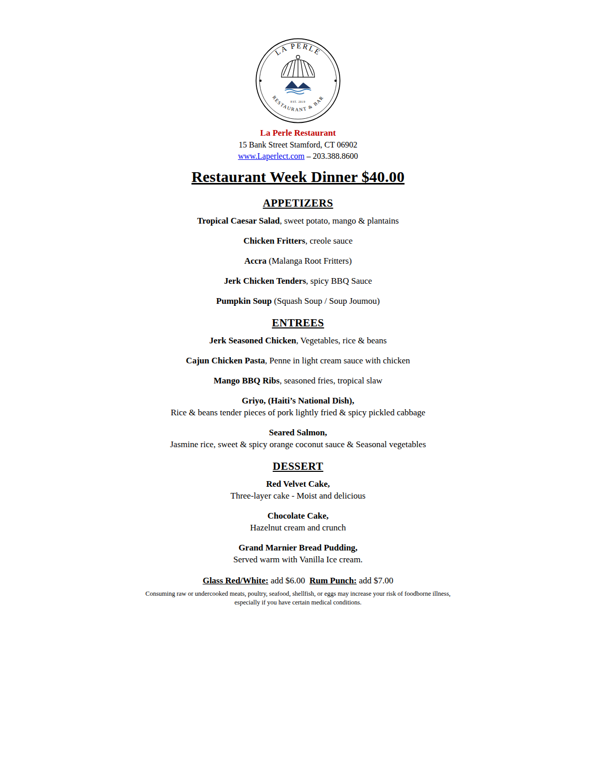LA PERLE RESTAURANT & BAR EST. 2019
La Perle Restaurant
15 Bank Street Stamford, CT 06902
www.Laperlect.com – 203.388.8600
Restaurant Week Dinner $40.00
APPETIZERS
Tropical Caesar Salad, sweet potato, mango & plantains
Chicken Fritters, creole sauce
Accra (Malanga Root Fritters)
Jerk Chicken Tenders, spicy BBQ Sauce
Pumpkin Soup (Squash Soup / Soup Joumou)
ENTREES
Jerk Seasoned Chicken, Vegetables, rice & beans
Cajun Chicken Pasta, Penne in light cream sauce with chicken
Mango BBQ Ribs, seasoned fries, tropical slaw
Griyo, (Haiti’s National Dish), Rice & beans tender pieces of pork lightly fried & spicy pickled cabbage
Seared Salmon, Jasmine rice, sweet & spicy orange coconut sauce & Seasonal vegetables
DESSERT
Red Velvet Cake, Three-layer cake - Moist and delicious
Chocolate Cake, Hazelnut cream and crunch
Grand Marnier Bread Pudding, Served warm with Vanilla Ice cream.
Glass Red/White: add $6.00 Rum Punch: add $7.00
Consuming raw or undercooked meats, poultry, seafood, shellfish, or eggs may increase your risk of foodborne illness, especially if you have certain medical conditions.